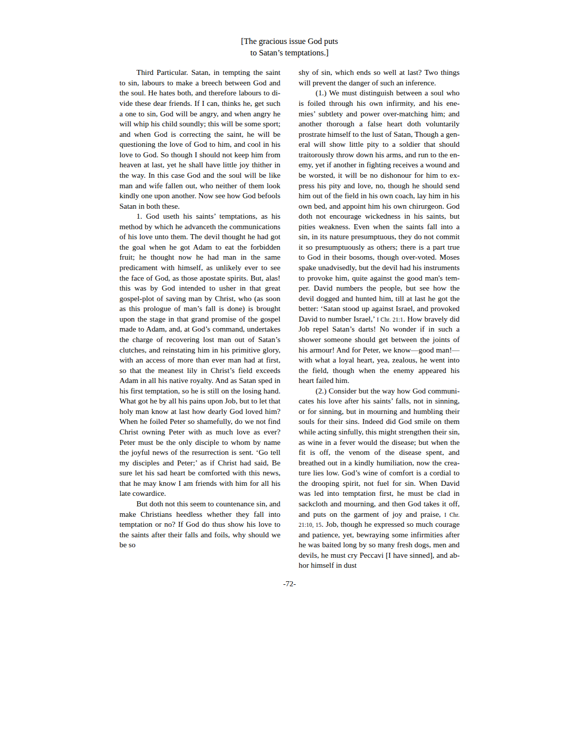[The gracious issue God puts
to Satan’s temptations.]
Third Particular. Satan, in tempting the saint to sin, labours to make a breech between God and the soul. He hates both, and therefore labours to divide these dear friends. If I can, thinks he, get such a one to sin, God will be angry, and when angry he will whip his child soundly; this will be some sport; and when God is correcting the saint, he will be questioning the love of God to him, and cool in his love to God. So though I should not keep him from heaven at last, yet he shall have little joy thither in the way. In this case God and the soul will be like man and wife fallen out, who neither of them look kindly one upon another. Now see how God befools Satan in both these.
1. God useth his saints’ temptations, as his method by which he advanceth the communications of his love unto them. The devil thought he had got the goal when he got Adam to eat the forbidden fruit; he thought now he had man in the same predicament with himself, as unlikely ever to see the face of God, as those apostate spirits. But, alas! this was by God intended to usher in that great gospel-plot of saving man by Christ, who (as soon as this prologue of man’s fall is done) is brought upon the stage in that grand promise of the gospel made to Adam, and, at God’s command, undertakes the charge of recovering lost man out of Satan’s clutches, and reinstating him in his primitive glory, with an access of more than ever man had at first, so that the meanest lily in Christ’s field exceeds Adam in all his native royalty. And as Satan sped in his first temptation, so he is still on the losing hand. What got he by all his pains upon Job, but to let that holy man know at last how dearly God loved him? When he foiled Peter so shamefully, do we not find Christ owning Peter with as much love as ever? Peter must be the only disciple to whom by name the joyful news of the resurrection is sent. ‘Go tell my disciples and Peter;’ as if Christ had said, Be sure let his sad heart be comforted with this news, that he may know I am friends with him for all his late cowardice.
But doth not this seem to countenance sin, and make Christians heedless whether they fall into temptation or no? If God do thus show his love to the saints after their falls and foils, why should we be so
shy of sin, which ends so well at last? Two things will prevent the danger of such an inference.
(1.) We must distinguish between a soul who is foiled through his own infirmity, and his enemies’ subtlety and power over-matching him; and another thorough a false heart doth voluntarily prostrate himself to the lust of Satan, Though a general will show little pity to a soldier that should traitorously throw down his arms, and run to the enemy, yet if another in fighting receives a wound and be worsted, it will be no dishonour for him to express his pity and love, no, though he should send him out of the field in his own coach, lay him in his own bed, and appoint him his own chirurgeon. God doth not encourage wickedness in his saints, but pities weakness. Even when the saints fall into a sin, in its nature presumptuous, they do not commit it so presumptuously as others; there is a part true to God in their bosoms, though over-voted. Moses spake unadvisedly, but the devil had his instruments to provoke him, quite against the good man's temper. David numbers the people, but see how the devil dogged and hunted him, till at last he got the better: ‘Satan stood up against Israel, and provoked David to number Israel,’ I Chr. 21:1. How bravely did Job repel Satan’s darts! No wonder if in such a shower someone should get between the joints of his armour! And for Peter, we know—good man!—with what a loyal heart, yea, zealous, he went into the field, though when the enemy appeared his heart failed him.
(2.) Consider but the way how God communicates his love after his saints’ falls, not in sinning, or for sinning, but in mourning and humbling their souls for their sins. Indeed did God smile on them while acting sinfully, this might strengthen their sin, as wine in a fever would the disease; but when the fit is off, the venom of the disease spent, and breathed out in a kindly humiliation, now the creature lies low. God’s wine of comfort is a cordial to the drooping spirit, not fuel for sin. When David was led into temptation first, he must be clad in sackcloth and mourning, and then God takes it off, and puts on the garment of joy and praise, I Chr. 21:10, 15. Job, though he expressed so much courage and patience, yet, bewraying some infirmities after he was baited long by so many fresh dogs, men and devils, he must cry Peccavi [I have sinned], and abhor himself in dust
-72-